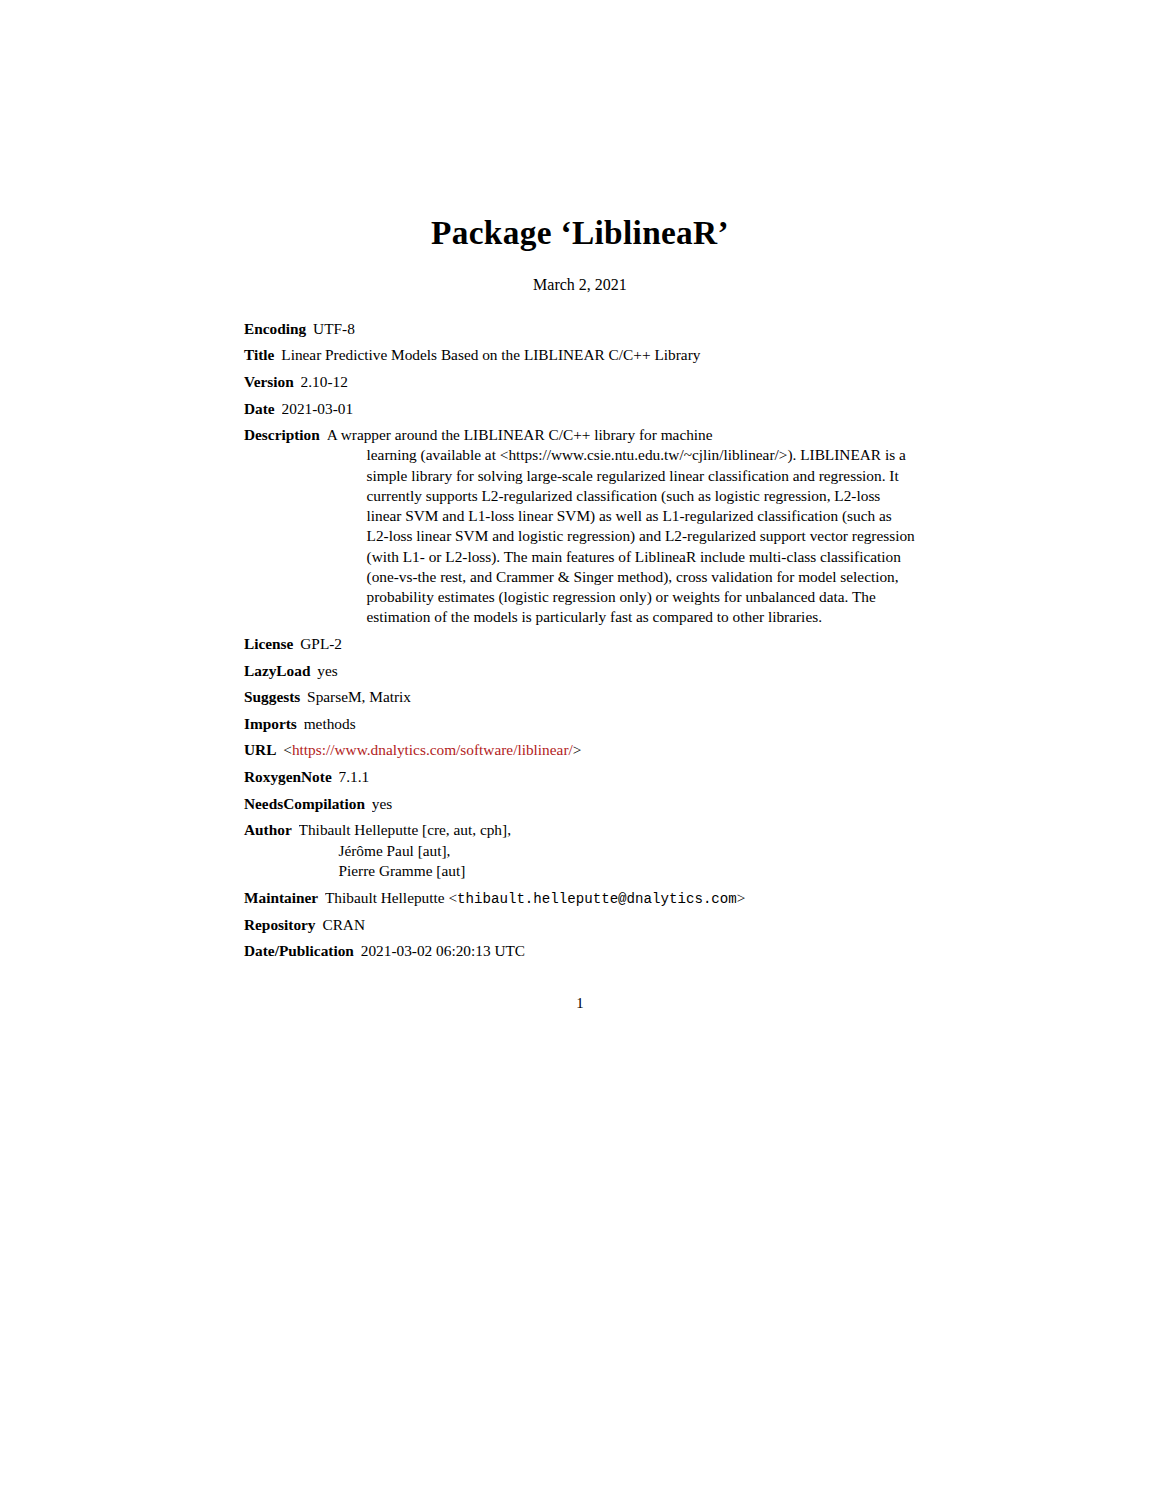Package ‘LiblineaR’
March 2, 2021
Encoding
UTF-8
Title
Linear Predictive Models Based on the LIBLINEAR C/C++ Library
Version
2.10-12
Date
2021-03-01
Description
A wrapper around the LIBLINEAR C/C++ library for machine
learning (available at <https://www.csie.ntu.edu.tw/~cjlin/liblinear/>). LIBLINEAR is a simple library for solving large-scale regularized linear classification and regression. It currently supports L2-regularized classification (such as logistic regression, L2-loss linear SVM and L1-loss linear SVM) as well as L1-regularized classification (such as L2-loss linear SVM and logistic regression) and L2-regularized support vector regression (with L1- or L2-loss). The main features of LiblineaR include multi-class classification (one-vs-the rest, and Crammer & Singer method), cross validation for model selection, probability estimates (logistic regression only) or weights for unbalanced data. The estimation of the models is particularly fast as compared to other libraries.
License
GPL-2
LazyLoad
yes
Suggests
SparseM, Matrix
Imports
methods
URL
<https://www.dnalytics.com/software/liblinear/>
RoxygenNote
7.1.1
NeedsCompilation
yes
Author
Thibault Helleputte [cre, aut, cph],
Jérôme Paul [aut],
Pierre Gramme [aut]
Maintainer
Thibault Helleputte <thibault.helleputte@dnalytics.com>
Repository
CRAN
Date/Publication
2021-03-02 06:20:13 UTC
1